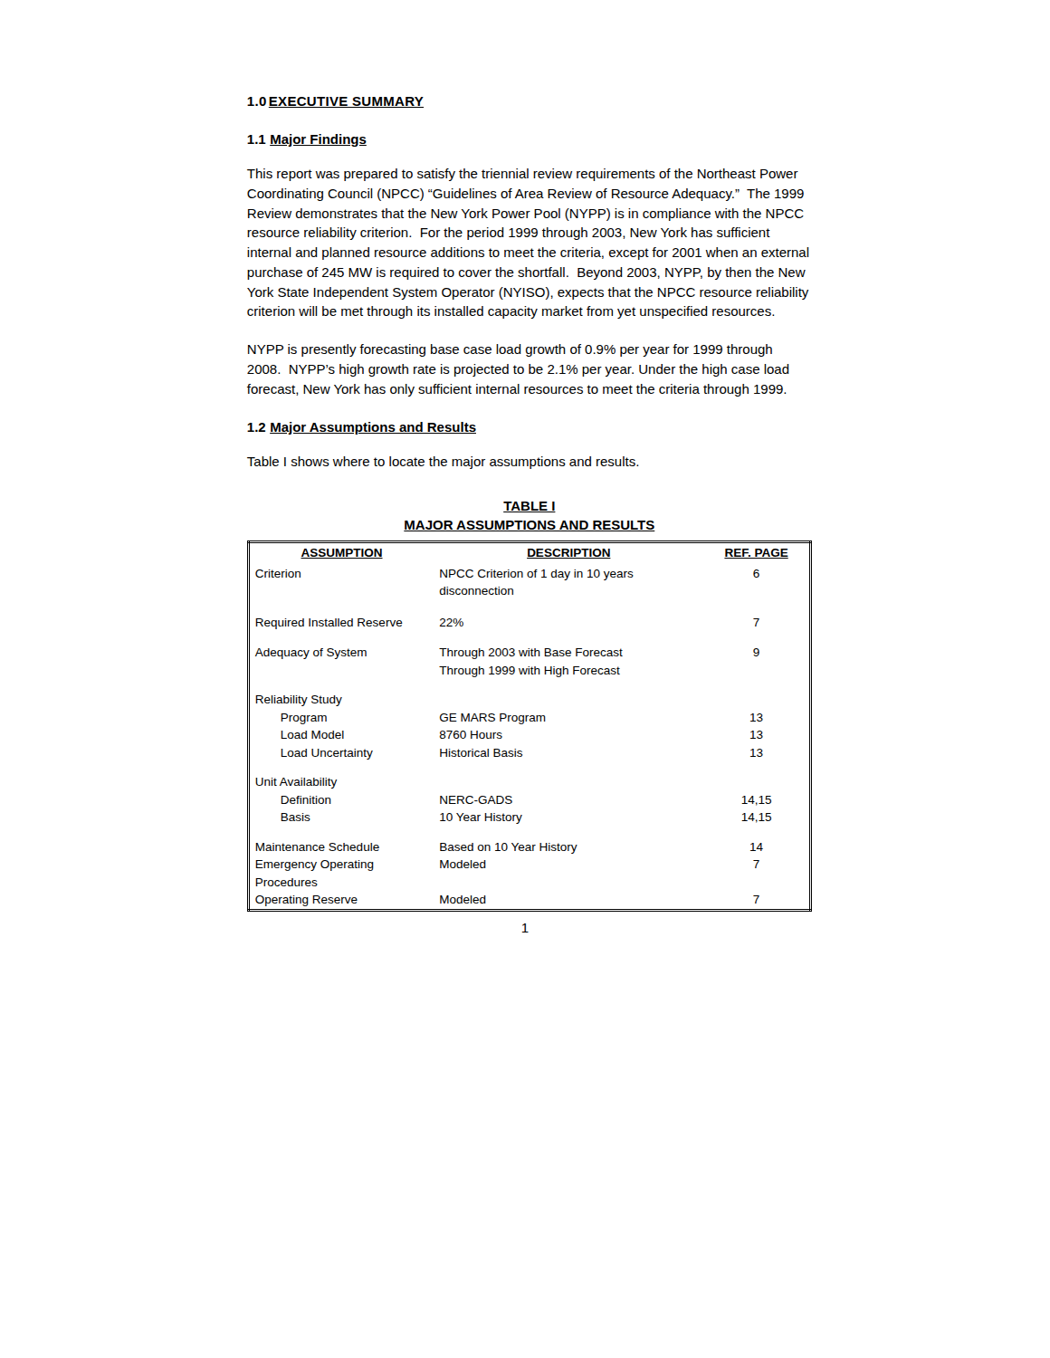1.0 EXECUTIVE SUMMARY
1.1 Major Findings
This report was prepared to satisfy the triennial review requirements of the Northeast Power Coordinating Council (NPCC) “Guidelines of Area Review of Resource Adequacy.” The 1999 Review demonstrates that the New York Power Pool (NYPP) is in compliance with the NPCC resource reliability criterion. For the period 1999 through 2003, New York has sufficient internal and planned resource additions to meet the criteria, except for 2001 when an external purchase of 245 MW is required to cover the shortfall. Beyond 2003, NYPP, by then the New York State Independent System Operator (NYISO), expects that the NPCC resource reliability criterion will be met through its installed capacity market from yet unspecified resources.
NYPP is presently forecasting base case load growth of 0.9% per year for 1999 through 2008. NYPP’s high growth rate is projected to be 2.1% per year. Under the high case load forecast, New York has only sufficient internal resources to meet the criteria through 1999.
1.2 Major Assumptions and Results
Table I shows where to locate the major assumptions and results.
TABLE I MAJOR ASSUMPTIONS AND RESULTS
| ASSUMPTION | DESCRIPTION | REF. PAGE |
| --- | --- | --- |
| Criterion | NPCC Criterion of 1 day in 10 years disconnection | 6 |
| Required Installed Reserve | 22% | 7 |
| Adequacy of System | Through 2003 with Base Forecast | 9 |
| | Through 1999 with High Forecast | |
| Reliability Study | | |
| Program | GE MARS Program | 13 |
| Load Model | 8760 Hours | 13 |
| Load Uncertainty | Historical Basis | 13 |
| Unit Availability | | |
| Definition | NERC-GADS | 14,15 |
| Basis | 10 Year History | 14,15 |
| Maintenance Schedule | Based on 10 Year History | 14 |
| Emergency Operating Procedures | Modeled | 7 |
| Operating Reserve | Modeled | 7 |
1